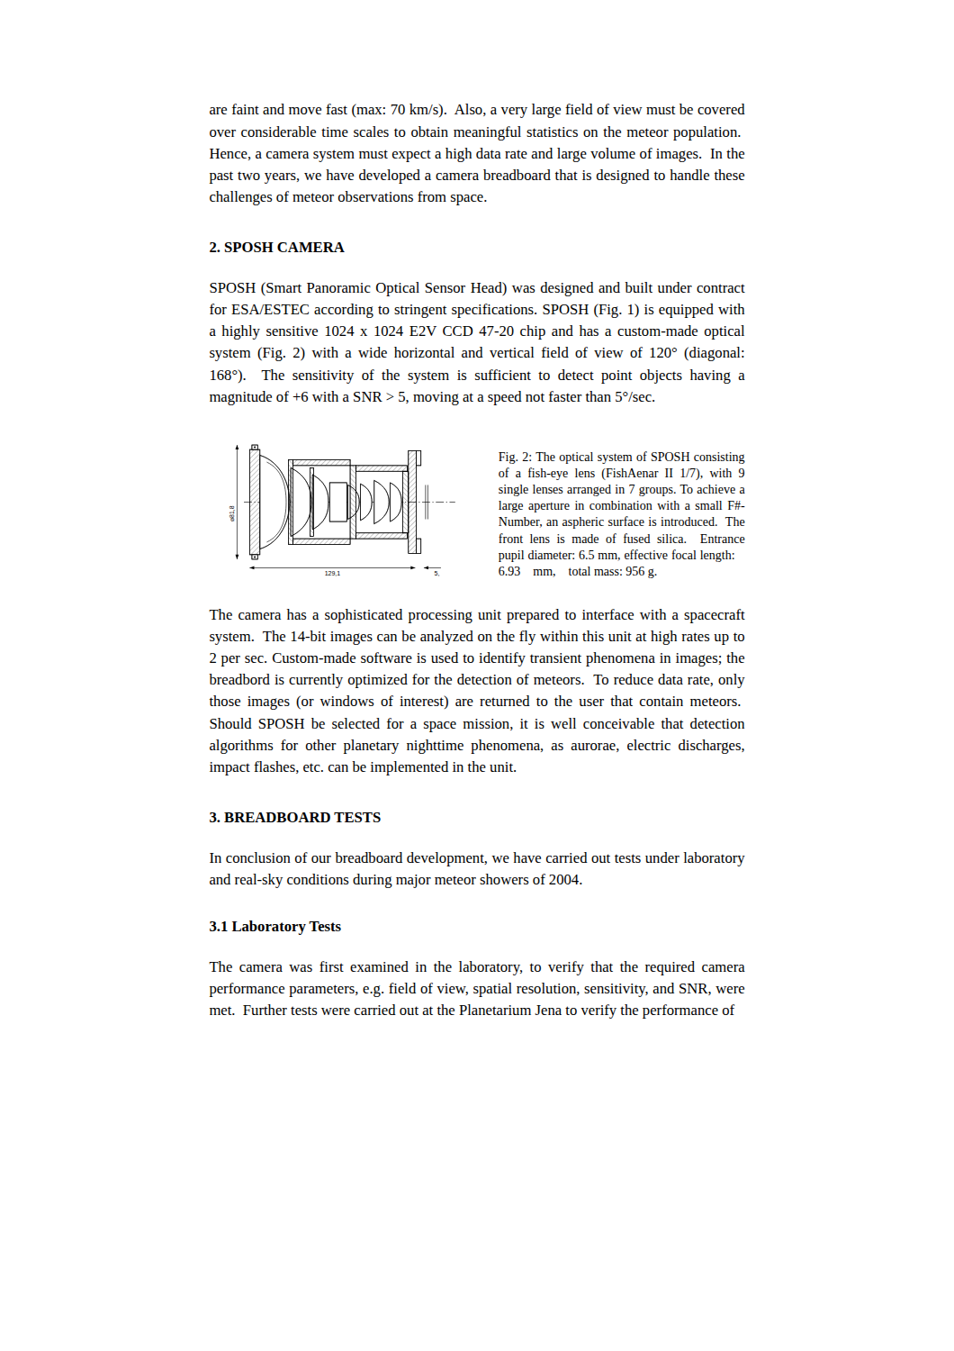are faint and move fast (max: 70 km/s). Also, a very large field of view must be covered over considerable time scales to obtain meaningful statistics on the meteor population. Hence, a camera system must expect a high data rate and large volume of images. In the past two years, we have developed a camera breadboard that is designed to handle these challenges of meteor observations from space.
2. SPOSH CAMERA
SPOSH (Smart Panoramic Optical Sensor Head) was designed and built under contract for ESA/ESTEC according to stringent specifications. SPOSH (Fig. 1) is equipped with a highly sensitive 1024 x 1024 E2V CCD 47-20 chip and has a custom-made optical system (Fig. 2) with a wide horizontal and vertical field of view of 120° (diagonal: 168°). The sensitivity of the system is sufficient to detect point objects having a magnitude of +6 with a SNR > 5, moving at a speed not faster than 5°/sec.
⌀81,8 129,1 5,
Fig. 2: The optical system of SPOSH consisting of a fish-eye lens (FishAenar II 1/7), with 9 single lenses arranged in 7 groups. To achieve a large aperture in combination with a small F#-Number, an aspheric surface is introduced. The front lens is made of fused silica. Entrance pupil diameter: 6.5 mm, effective focal length: 6.93 mm, total mass: 956 g.
The camera has a sophisticated processing unit prepared to interface with a spacecraft system. The 14-bit images can be analyzed on the fly within this unit at high rates up to 2 per sec. Custom-made software is used to identify transient phenomena in images; the breadbord is currently optimized for the detection of meteors. To reduce data rate, only those images (or windows of interest) are returned to the user that contain meteors. Should SPOSH be selected for a space mission, it is well conceivable that detection algorithms for other planetary nighttime phenomena, as aurorae, electric discharges, impact flashes, etc. can be implemented in the unit.
3. BREADBOARD TESTS
In conclusion of our breadboard development, we have carried out tests under laboratory and real-sky conditions during major meteor showers of 2004.
3.1 Laboratory Tests
The camera was first examined in the laboratory, to verify that the required camera performance parameters, e.g. field of view, spatial resolution, sensitivity, and SNR, were met. Further tests were carried out at the Planetarium Jena to verify the performance of